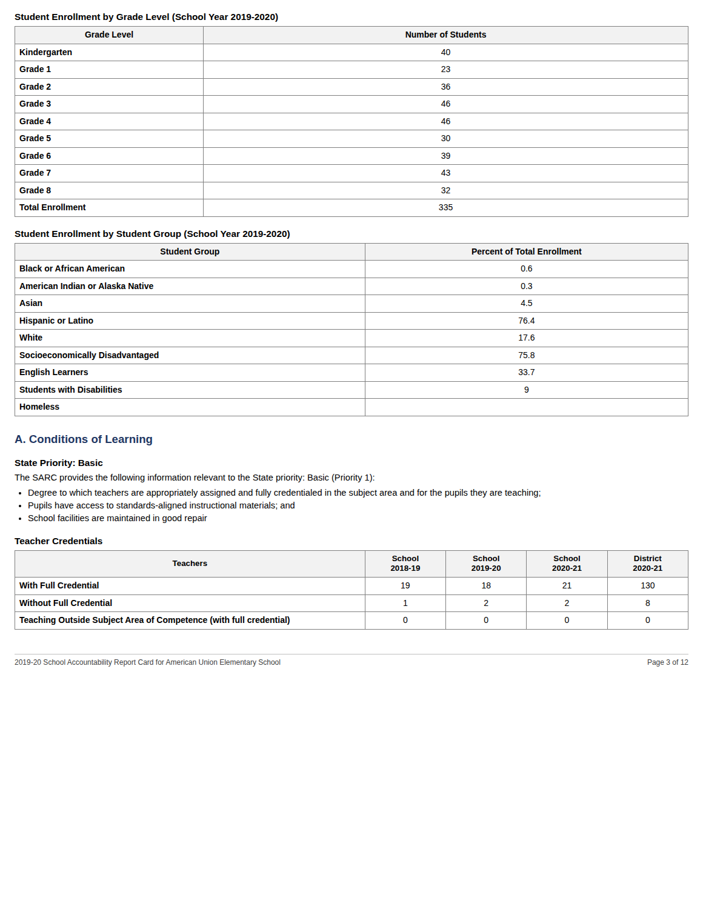Student Enrollment by Grade Level (School Year 2019-2020)
| Grade Level | Number of Students |
| --- | --- |
| Kindergarten | 40 |
| Grade 1 | 23 |
| Grade 2 | 36 |
| Grade 3 | 46 |
| Grade 4 | 46 |
| Grade 5 | 30 |
| Grade 6 | 39 |
| Grade 7 | 43 |
| Grade 8 | 32 |
| Total Enrollment | 335 |
Student Enrollment by Student Group (School Year 2019-2020)
| Student Group | Percent of Total Enrollment |
| --- | --- |
| Black or African American | 0.6 |
| American Indian or Alaska Native | 0.3 |
| Asian | 4.5 |
| Hispanic or Latino | 76.4 |
| White | 17.6 |
| Socioeconomically Disadvantaged | 75.8 |
| English Learners | 33.7 |
| Students with Disabilities | 9 |
| Homeless | |
A. Conditions of Learning
State Priority: Basic
The SARC provides the following information relevant to the State priority: Basic (Priority 1):
Degree to which teachers are appropriately assigned and fully credentialed in the subject area and for the pupils they are teaching;
Pupils have access to standards-aligned instructional materials; and
School facilities are maintained in good repair
Teacher Credentials
| Teachers | School 2018-19 | School 2019-20 | School 2020-21 | District 2020-21 |
| --- | --- | --- | --- | --- |
| With Full Credential | 19 | 18 | 21 | 130 |
| Without Full Credential | 1 | 2 | 2 | 8 |
| Teaching Outside Subject Area of Competence (with full credential) | 0 | 0 | 0 | 0 |
2019-20 School Accountability Report Card for American Union Elementary School Page 3 of 12